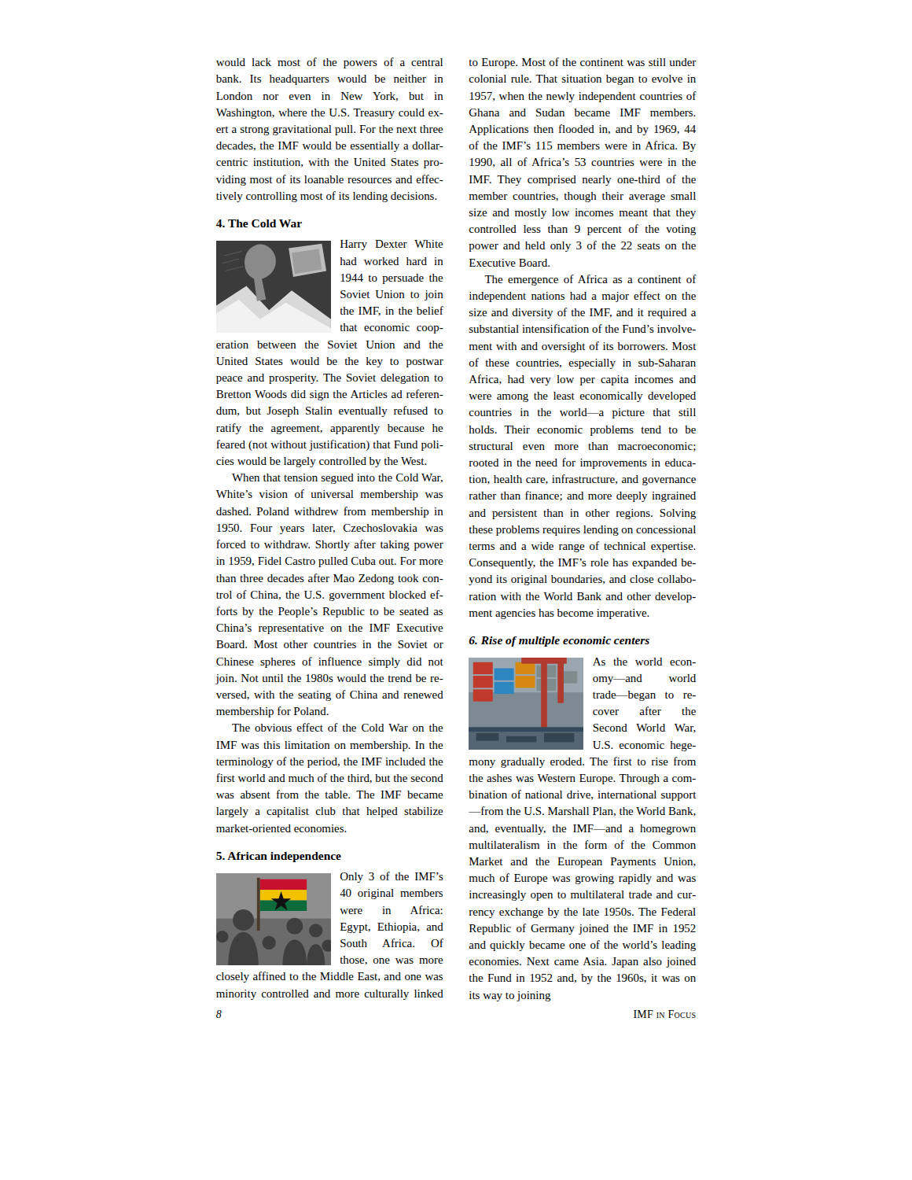would lack most of the powers of a central bank. Its headquarters would be neither in London nor even in New York, but in Washington, where the U.S. Treasury could exert a strong gravitational pull. For the next three decades, the IMF would be essentially a dollar-centric institution, with the United States providing most of its loanable resources and effectively controlling most of its lending decisions.
4. The Cold War
Harry Dexter White had worked hard in 1944 to persuade the Soviet Union to join the IMF, in the belief that economic cooperation between the Soviet Union and the United States would be the key to postwar peace and prosperity. The Soviet delegation to Bretton Woods did sign the Articles ad referendum, but Joseph Stalin eventually refused to ratify the agreement, apparently because he feared (not without justification) that Fund policies would be largely controlled by the West.
When that tension segued into the Cold War, White’s vision of universal membership was dashed. Poland withdrew from membership in 1950. Four years later, Czechoslovakia was forced to withdraw. Shortly after taking power in 1959, Fidel Castro pulled Cuba out. For more than three decades after Mao Zedong took control of China, the U.S. government blocked efforts by the People’s Republic to be seated as China’s representative on the IMF Executive Board. Most other countries in the Soviet or Chinese spheres of influence simply did not join. Not until the 1980s would the trend be reversed, with the seating of China and renewed membership for Poland.
The obvious effect of the Cold War on the IMF was this limitation on membership. In the terminology of the period, the IMF included the first world and much of the third, but the second was absent from the table. The IMF became largely a capitalist club that helped stabilize market-oriented economies.
5. African independence
Only 3 of the IMF’s 40 original members were in Africa: Egypt, Ethiopia, and South Africa. Of those, one was more closely affined to the Middle East, and one was minority controlled and more culturally linked to Europe. Most of the continent was still under colonial rule. That situation began to evolve in 1957, when the newly independent countries of Ghana and Sudan became IMF members. Applications then flooded in, and by 1969, 44 of the IMF’s 115 members were in Africa. By 1990, all of Africa’s 53 countries were in the IMF. They comprised nearly one-third of the member countries, though their average small size and mostly low incomes meant that they controlled less than 9 percent of the voting power and held only 3 of the 22 seats on the Executive Board.
The emergence of Africa as a continent of independent nations had a major effect on the size and diversity of the IMF, and it required a substantial intensification of the Fund’s involvement with and oversight of its borrowers. Most of these countries, especially in sub-Saharan Africa, had very low per capita incomes and were among the least economically developed countries in the world—a picture that still holds. Their economic problems tend to be structural even more than macroeconomic; rooted in the need for improvements in education, health care, infrastructure, and governance rather than finance; and more deeply ingrained and persistent than in other regions. Solving these problems requires lending on concessional terms and a wide range of technical expertise. Consequently, the IMF’s role has expanded beyond its original boundaries, and close collaboration with the World Bank and other development agencies has become imperative.
6. Rise of multiple economic centers
As the world economy—and world trade—began to recover after the Second World War, U.S. economic hegemony gradually eroded. The first to rise from the ashes was Western Europe. Through a combination of national drive, international support—from the U.S. Marshall Plan, the World Bank, and, eventually, the IMF—and a homegrown multilateralism in the form of the Common Market and the European Payments Union, much of Europe was growing rapidly and was increasingly open to multilateral trade and currency exchange by the late 1950s. The Federal Republic of Germany joined the IMF in 1952 and quickly became one of the world’s leading economies. Next came Asia. Japan also joined the Fund in 1952 and, by the 1960s, it was on its way to joining
8 IMF in Focus